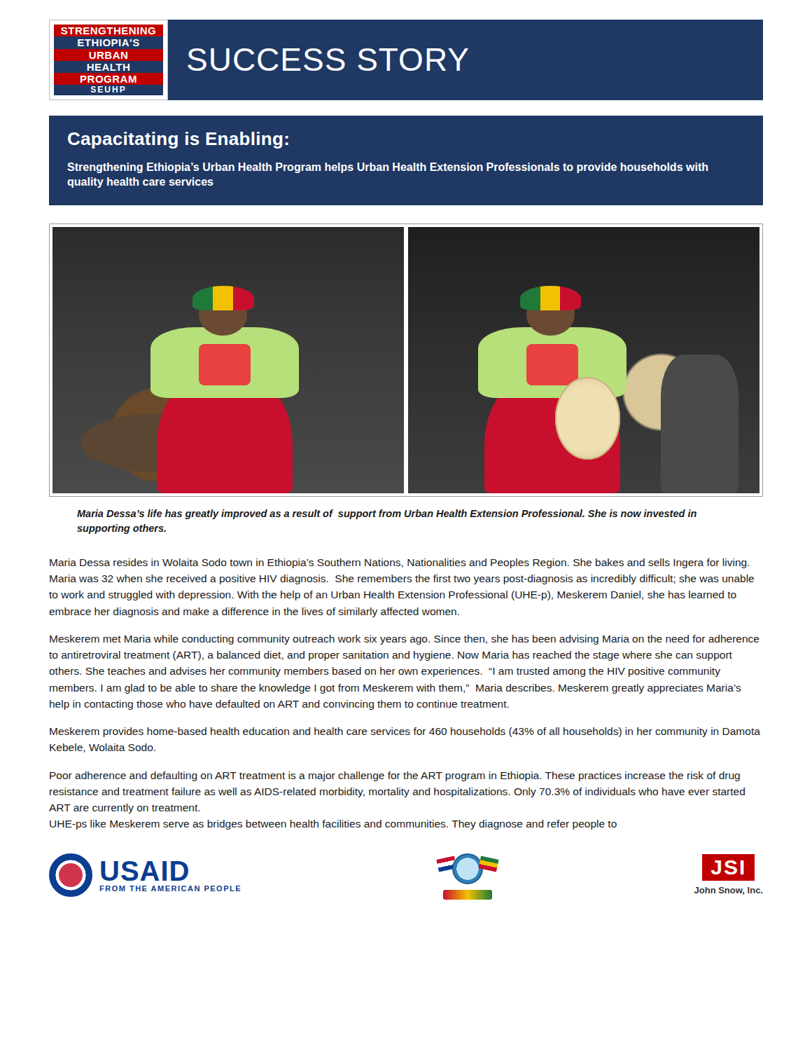STRENGTHENING ETHIOPIA'S URBAN HEALTH PROGRAM SEUHP
SUCCESS STORY
Capacitating is Enabling:
Strengthening Ethiopia’s Urban Health Program helps Urban Health Extension Professionals to provide households with quality health care services
Maria Dessa’s life has greatly improved as a result of support from Urban Health Extension Professional. She is now invested in supporting others.
Maria Dessa resides in Wolaita Sodo town in Ethiopia’s Southern Nations, Nationalities and Peoples Region. She bakes and sells Ingera for living. Maria was 32 when she received a positive HIV diagnosis. She remembers the first two years post-diagnosis as incredibly difficult; she was unable to work and struggled with depression. With the help of an Urban Health Extension Professional (UHE-p), Meskerem Daniel, she has learned to embrace her diagnosis and make a difference in the lives of similarly affected women.
Meskerem met Maria while conducting community outreach work six years ago. Since then, she has been advising Maria on the need for adherence to antiretroviral treatment (ART), a balanced diet, and proper sanitation and hygiene. Now Maria has reached the stage where she can support others. She teaches and advises her community members based on her own experiences. “I am trusted among the HIV positive community members. I am glad to be able to share the knowledge I got from Meskerem with them,” Maria describes. Meskerem greatly appreciates Maria’s help in contacting those who have defaulted on ART and convincing them to continue treatment.
Meskerem provides home-based health education and health care services for 460 households (43% of all households) in her community in Damota Kebele, Wolaita Sodo.
Poor adherence and defaulting on ART treatment is a major challenge for the ART program in Ethiopia. These practices increase the risk of drug resistance and treatment failure as well as AIDS-related morbidity, mortality and hospitalizations. Only 70.3% of individuals who have ever started ART are currently on treatment.
UHE-ps like Meskerem serve as bridges between health facilities and communities. They diagnose and refer people to
USAID
FROM THE AMERICAN PEOPLE
JSI
John Snow, Inc.